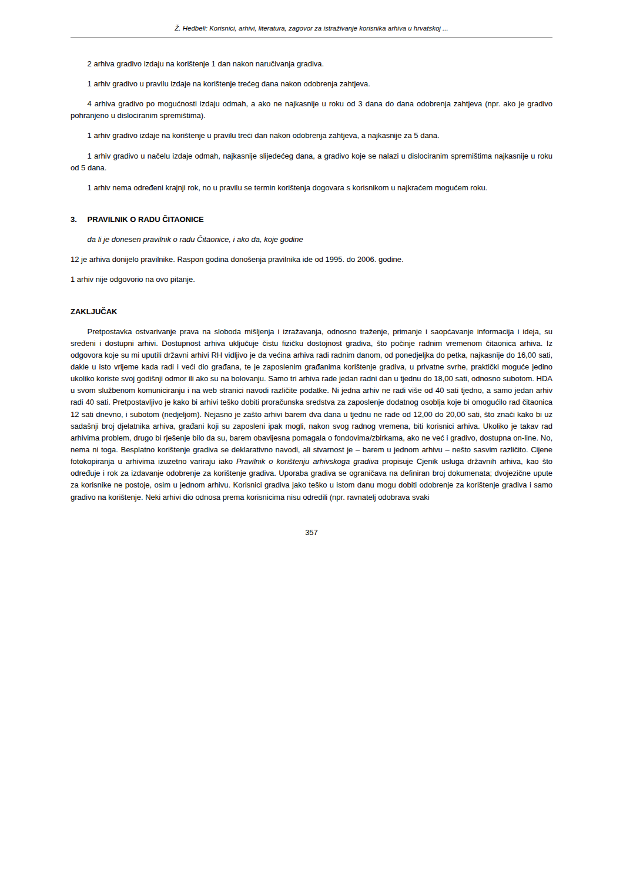Ž. Heđbeli: Korisnici, arhivi, literatura, zagovor za istraživanje korisnika arhiva u hrvatskoj ...
2 arhiva gradivo izdaju na korištenje 1 dan nakon naručivanja gradiva.
1 arhiv gradivo u pravilu izdaje na korištenje trećeg dana nakon odobrenja zahtjeva.
4 arhiva gradivo po mogućnosti izdaju odmah, a ako ne najkasnije u roku od 3 dana do dana odobrenja zahtjeva (npr. ako je gradivo pohranjeno u dislociranim spremištima).
1 arhiv gradivo izdaje na korištenje u pravilu treći dan nakon odobrenja zahtjeva, a najkasnije za 5 dana.
1 arhiv gradivo u načelu izdaje odmah, najkasnije slijedećeg dana, a gradivo koje se nalazi u dislociranim spremištima najkasnije u roku od 5 dana.
1 arhiv nema određeni krajnji rok, no u pravilu se termin korištenja dogovara s korisnikom u najkraćem mogućem roku.
3. PRAVILNIK O RADU ČITAONICE
da li je donesen pravilnik o radu Čitaonice, i ako da, koje godine
12 je arhiva donijelo pravilnike. Raspon godina donošenja pravilnika ide od 1995. do 2006. godine.
1 arhiv nije odgovorio na ovo pitanje.
ZAKLJUČAK
Pretpostavka ostvarivanje prava na sloboda mišljenja i izražavanja, odnosno traženje, primanje i saopćavanje informacija i ideja, su sređeni i dostupni arhivi. Dostupnost arhiva uključuje čistu fizičku dostojnost gradiva, što počinje radnim vremenom čitaonica arhiva. Iz odgovora koje su mi uputili državni arhivi RH vidljivo je da većina arhiva radi radnim danom, od ponedjeljka do petka, najkasnije do 16,00 sati, dakle u isto vrijeme kada radi i veći dio građana, te je zaposlenim građanima korištenje gradiva, u privatne svrhe, praktički moguće jedino ukoliko koriste svoj godišnji odmor ili ako su na bolovanju. Samo tri arhiva rade jedan radni dan u tjednu do 18,00 sati, odnosno subotom. HDA u svom službenom komuniciranju i na web stranici navodi različite podatke. Ni jedna arhiv ne radi više od 40 sati tjedno, a samo jedan arhiv radi 40 sati. Pretpostavljivo je kako bi arhivi teško dobiti proračunska sredstva za zaposlenje dodatnog osoblja koje bi omogućilo rad čitaonica 12 sati dnevno, i subotom (nedjeljom). Nejasno je zašto arhivi barem dva dana u tjednu ne rade od 12,00 do 20,00 sati, što znači kako bi uz sadašnji broj djelatnika arhiva, građani koji su zaposleni ipak mogli, nakon svog radnog vremena, biti korisnici arhiva. Ukoliko je takav rad arhivima problem, drugo bi rješenje bilo da su, barem obavijesna pomagala o fondovima/zbirkama, ako ne već i gradivo, dostupna on-line. No, nema ni toga. Besplatno korištenje gradiva se deklarativno navodi, ali stvarnost je – barem u jednom arhivu – nešto sasvim različito. Cijene fotokopiranja u arhivima izuzetno variraju iako Pravilnik o korištenju arhivskoga gradiva propisuje Cjenik usluga državnih arhiva, kao što određuje i rok za izdavanje odobrenje za korištenje gradiva. Uporaba gradiva se ograničava na definiran broj dokumenata; dvojezične upute za korisnike ne postoje, osim u jednom arhivu. Korisnici gradiva jako teško u istom danu mogu dobiti odobrenje za korištenje gradiva i samo gradivo na korištenje. Neki arhivi dio odnosa prema korisnicima nisu odredili (npr. ravnatelj odobrava svaki
357